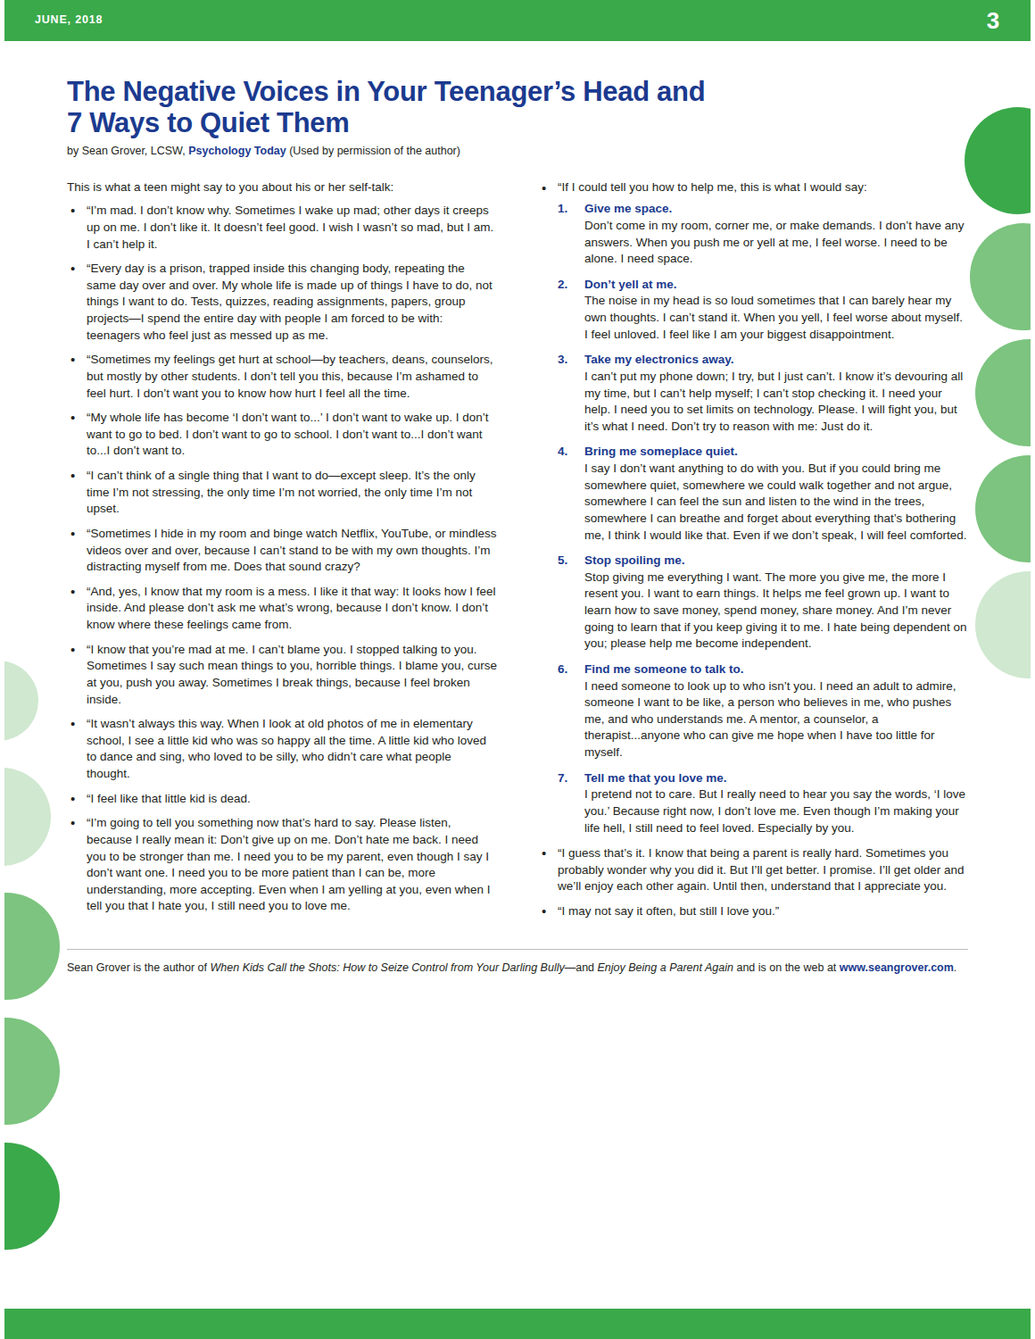JUNE, 2018 3
The Negative Voices in Your Teenager’s Head and
7 Ways to Quiet Them
by Sean Grover, LCSW, Psychology Today (Used by permission of the author)
This is what a teen might say to you about his or her self-talk:
“I’m mad. I don’t know why. Sometimes I wake up mad; other days it creeps up on me. I don’t like it. It doesn’t feel good. I wish I wasn’t so mad, but I am. I can’t help it.
“Every day is a prison, trapped inside this changing body, repeating the same day over and over. My whole life is made up of things I have to do, not things I want to do. Tests, quizzes, reading assignments, papers, group projects—I spend the entire day with people I am forced to be with: teenagers who feel just as messed up as me.
“Sometimes my feelings get hurt at school—by teachers, deans, counselors, but mostly by other students. I don’t tell you this, because I’m ashamed to feel hurt. I don’t want you to know how hurt I feel all the time.
“My whole life has become ‘I don’t want to...’ I don’t want to wake up. I don’t want to go to bed. I don’t want to go to school. I don’t want to...I don’t want to...I don’t want to.
“I can’t think of a single thing that I want to do—except sleep. It’s the only time I’m not stressing, the only time I’m not worried, the only time I’m not upset.
“Sometimes I hide in my room and binge watch Netflix, YouTube, or mindless videos over and over, because I can’t stand to be with my own thoughts. I’m distracting myself from me. Does that sound crazy?
“And, yes, I know that my room is a mess. I like it that way: It looks how I feel inside. And please don’t ask me what’s wrong, because I don’t know. I don’t know where these feelings came from.
“I know that you’re mad at me. I can’t blame you. I stopped talking to you. Sometimes I say such mean things to you, horrible things. I blame you, curse at you, push you away. Sometimes I break things, because I feel broken inside.
“It wasn’t always this way. When I look at old photos of me in elementary school, I see a little kid who was so happy all the time. A little kid who loved to dance and sing, who loved to be silly, who didn’t care what people thought.
“I feel like that little kid is dead.
“I’m going to tell you something now that’s hard to say. Please listen, because I really mean it: Don’t give up on me. Don’t hate me back. I need you to be stronger than me. I need you to be my parent, even though I say I don’t want one. I need you to be more patient than I can be, more understanding, more accepting. Even when I am yelling at you, even when I tell you that I hate you, I still need you to love me.
“If I could tell you how to help me, this is what I would say:
Give me space. Don’t come in my room, corner me, or make demands. I don’t have any answers. When you push me or yell at me, I feel worse. I need to be alone. I need space.
Don’t yell at me. The noise in my head is so loud sometimes that I can barely hear my own thoughts. I can’t stand it. When you yell, I feel worse about myself. I feel unloved. I feel like I am your biggest disappointment.
Take my electronics away. I can’t put my phone down; I try, but I just can’t. I know it’s devouring all my time, but I can’t help myself; I can’t stop checking it. I need your help. I need you to set limits on technology. Please. I will fight you, but it’s what I need. Don’t try to reason with me: Just do it.
Bring me someplace quiet. I say I don’t want anything to do with you. But if you could bring me somewhere quiet, somewhere we could walk together and not argue, somewhere I can feel the sun and listen to the wind in the trees, somewhere I can breathe and forget about everything that’s bothering me, I think I would like that. Even if we don’t speak, I will feel comforted.
Stop spoiling me. Stop giving me everything I want. The more you give me, the more I resent you. I want to earn things. It helps me feel grown up. I want to learn how to save money, spend money, share money. And I’m never going to learn that if you keep giving it to me. I hate being dependent on you; please help me become independent.
Find me someone to talk to. I need someone to look up to who isn’t you. I need an adult to admire, someone I want to be like, a person who believes in me, who pushes me, and who understands me. A mentor, a counselor, a therapist...anyone who can give me hope when I have too little for myself.
Tell me that you love me. I pretend not to care. But I really need to hear you say the words, ‘I love you.’ Because right now, I don’t love me. Even though I’m making your life hell, I still need to feel loved. Especially by you.
“I guess that’s it. I know that being a parent is really hard. Sometimes you probably wonder why you did it. But I’ll get better. I promise. I’ll get older and we’ll enjoy each other again. Until then, understand that I appreciate you.
“I may not say it often, but still I love you.”
Sean Grover is the author of When Kids Call the Shots: How to Seize Control from Your Darling Bully—and Enjoy Being a Parent Again and is on the web at www.seangrover.com.